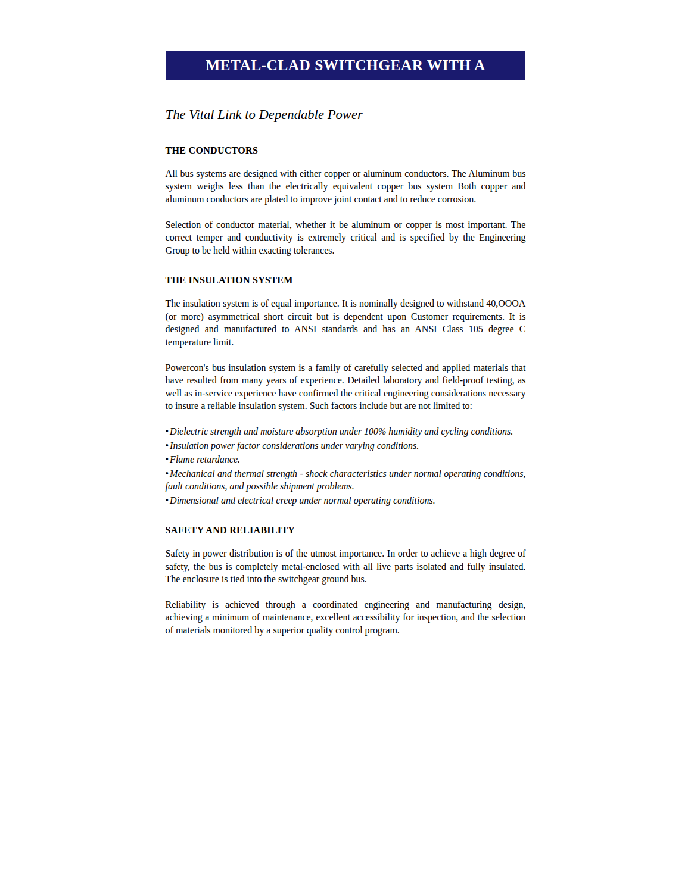METAL-CLAD SWITCHGEAR WITH A
The Vital Link to Dependable Power
THE CONDUCTORS
All bus systems are designed with either copper or aluminum conductors. The Aluminum bus system weighs less than the electrically equivalent copper bus system Both copper and aluminum conductors are plated to improve joint contact and to reduce corrosion.
Selection of conductor material, whether it be aluminum or copper is most important. The correct temper and conductivity is extremely critical and is specified by the Engineering Group to be held within exacting tolerances.
THE INSULATION SYSTEM
The insulation system is of equal importance. It is nominally designed to withstand 40,OOOA (or more) asymmetrical short circuit but is dependent upon Customer requirements. It is designed and manufactured to ANSI standards and has an ANSI Class 105 degree C temperature limit.
Powercon's bus insulation system is a family of carefully selected and applied materials that have resulted from many years of experience. Detailed laboratory and field-proof testing, as well as in-service experience have confirmed the critical engineering considerations necessary to insure a reliable insulation system. Such factors include but are not limited to:
Dielectric strength and moisture absorption under 100% humidity and cycling conditions.
Insulation power factor considerations under varying conditions.
Flame retardance.
Mechanical and thermal strength - shock characteristics under normal operating conditions, fault conditions, and possible shipment problems.
Dimensional and electrical creep under normal operating conditions.
SAFETY AND RELIABILITY
Safety in power distribution is of the utmost importance. In order to achieve a high degree of safety, the bus is completely metal-enclosed with all live parts isolated and fully insulated. The enclosure is tied into the switchgear ground bus.
Reliability is achieved through a coordinated engineering and manufacturing design, achieving a minimum of maintenance, excellent accessibility for inspection, and the selection of materials monitored by a superior quality control program.